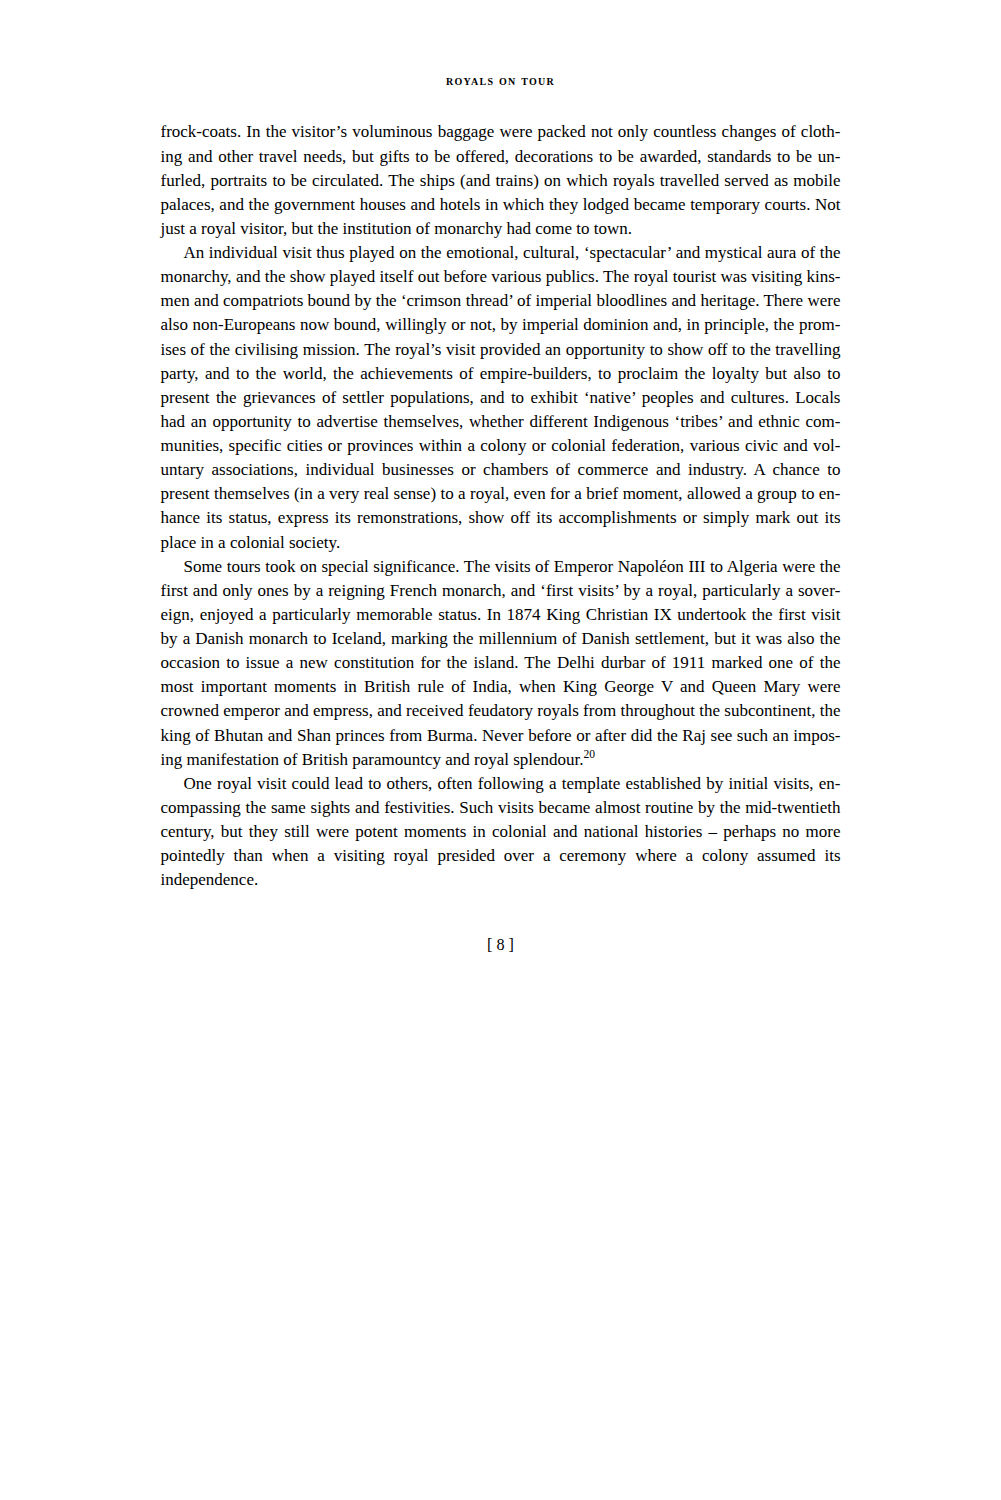Royals on Tour
frock-coats. In the visitor’s voluminous baggage were packed not only countless changes of clothing and other travel needs, but gifts to be offered, decorations to be awarded, standards to be unfurled, portraits to be circulated. The ships (and trains) on which royals travelled served as mobile palaces, and the government houses and hotels in which they lodged became temporary courts. Not just a royal visitor, but the institution of monarchy had come to town.
An individual visit thus played on the emotional, cultural, ‘spectacular’ and mystical aura of the monarchy, and the show played itself out before various publics. The royal tourist was visiting kinsmen and compatriots bound by the ‘crimson thread’ of imperial bloodlines and heritage. There were also non-Europeans now bound, willingly or not, by imperial dominion and, in principle, the promises of the civilising mission. The royal’s visit provided an opportunity to show off to the travelling party, and to the world, the achievements of empire-builders, to proclaim the loyalty but also to present the grievances of settler populations, and to exhibit ‘native’ peoples and cultures. Locals had an opportunity to advertise themselves, whether different Indigenous ‘tribes’ and ethnic communities, specific cities or provinces within a colony or colonial federation, various civic and voluntary associations, individual businesses or chambers of commerce and industry. A chance to present themselves (in a very real sense) to a royal, even for a brief moment, allowed a group to enhance its status, express its remonstrations, show off its accomplishments or simply mark out its place in a colonial society.
Some tours took on special significance. The visits of Emperor Napoléon III to Algeria were the first and only ones by a reigning French monarch, and ‘first visits’ by a royal, particularly a sovereign, enjoyed a particularly memorable status. In 1874 King Christian IX undertook the first visit by a Danish monarch to Iceland, marking the millennium of Danish settlement, but it was also the occasion to issue a new constitution for the island. The Delhi durbar of 1911 marked one of the most important moments in British rule of India, when King George V and Queen Mary were crowned emperor and empress, and received feudatory royals from throughout the subcontinent, the king of Bhutan and Shan princes from Burma. Never before or after did the Raj see such an imposing manifestation of British paramountcy and royal splendour.20
One royal visit could lead to others, often following a template established by initial visits, encompassing the same sights and festivities. Such visits became almost routine by the mid-twentieth century, but they still were potent moments in colonial and national histories – perhaps no more pointedly than when a visiting royal presided over a ceremony where a colony assumed its independence.
[ 8 ]